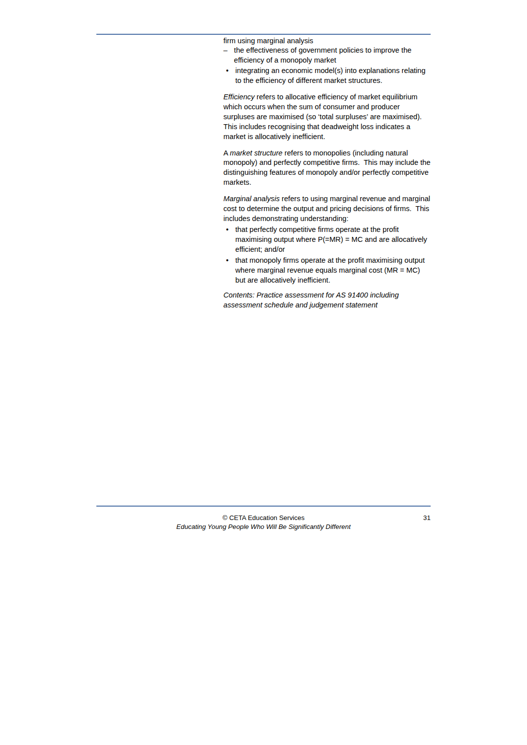firm using marginal analysis
the effectiveness of government policies to improve the efficiency of a monopoly market
integrating an economic model(s) into explanations relating to the efficiency of different market structures.
Efficiency refers to allocative efficiency of market equilibrium which occurs when the sum of consumer and producer surpluses are maximised (so ‘total surpluses’ are maximised). This includes recognising that deadweight loss indicates a market is allocatively inefficient.
A market structure refers to monopolies (including natural monopoly) and perfectly competitive firms. This may include the distinguishing features of monopoly and/or perfectly competitive markets.
Marginal analysis refers to using marginal revenue and marginal cost to determine the output and pricing decisions of firms. This includes demonstrating understanding:
that perfectly competitive firms operate at the profit maximising output where P(=MR) = MC and are allocatively efficient; and/or
that monopoly firms operate at the profit maximising output where marginal revenue equals marginal cost (MR = MC) but are allocatively inefficient.
Contents: Practice assessment for AS 91400 including assessment schedule and judgement statement
© CETA Education Services
Educating Young People Who Will Be Significantly Different
31